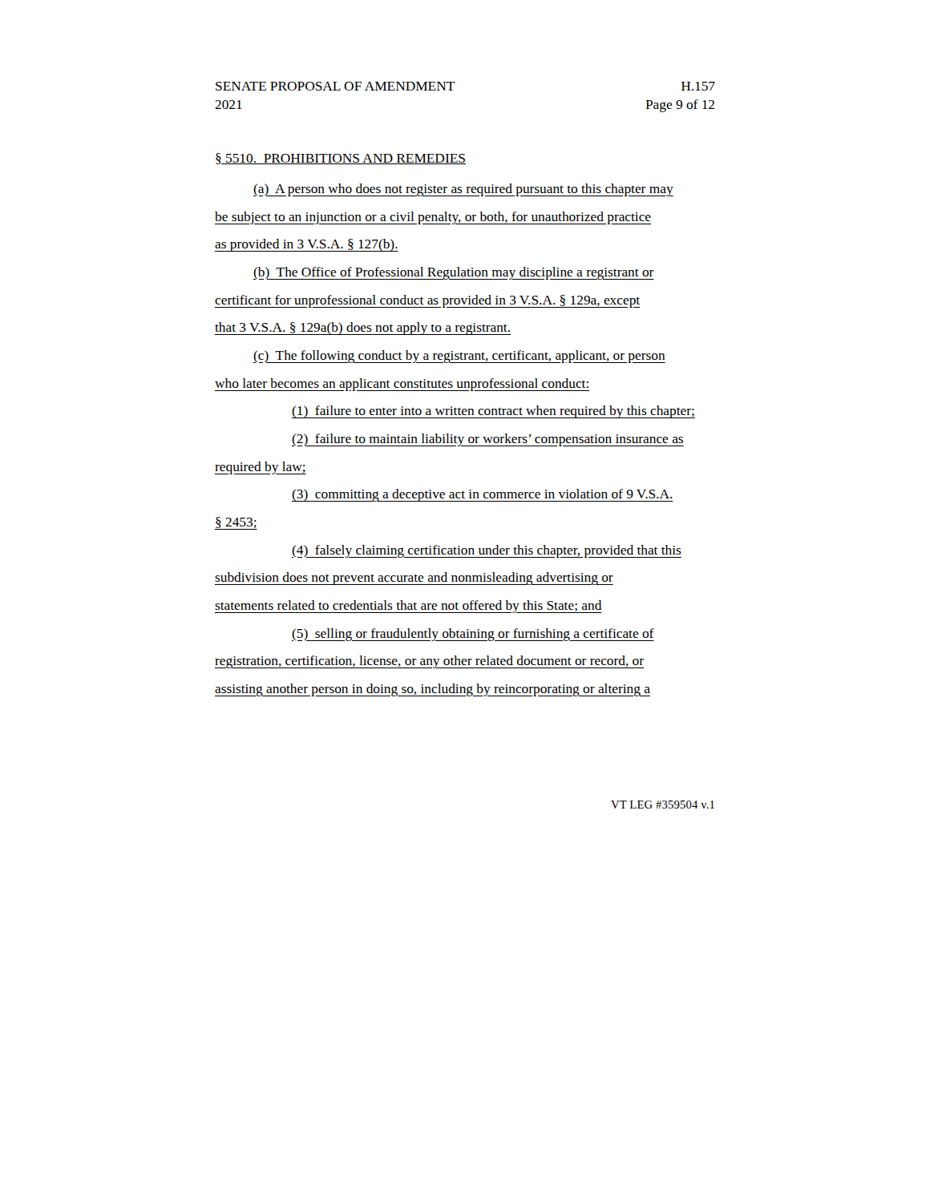SENATE PROPOSAL OF AMENDMENT 2021
H.157 Page 9 of 12
§ 5510. PROHIBITIONS AND REMEDIES
(a) A person who does not register as required pursuant to this chapter may
be subject to an injunction or a civil penalty, or both, for unauthorized practice
as provided in 3 V.S.A. § 127(b).
(b) The Office of Professional Regulation may discipline a registrant or
certificant for unprofessional conduct as provided in 3 V.S.A. § 129a, except
that 3 V.S.A. § 129a(b) does not apply to a registrant.
(c) The following conduct by a registrant, certificant, applicant, or person
who later becomes an applicant constitutes unprofessional conduct:
(1) failure to enter into a written contract when required by this chapter;
(2) failure to maintain liability or workers’ compensation insurance as
required by law;
(3) committing a deceptive act in commerce in violation of 9 V.S.A.
§ 2453;
(4) falsely claiming certification under this chapter, provided that this
subdivision does not prevent accurate and nonmisleading advertising or
statements related to credentials that are not offered by this State; and
(5) selling or fraudulently obtaining or furnishing a certificate of
registration, certification, license, or any other related document or record, or
assisting another person in doing so, including by reincorporating or altering a
VT LEG #359504 v.1